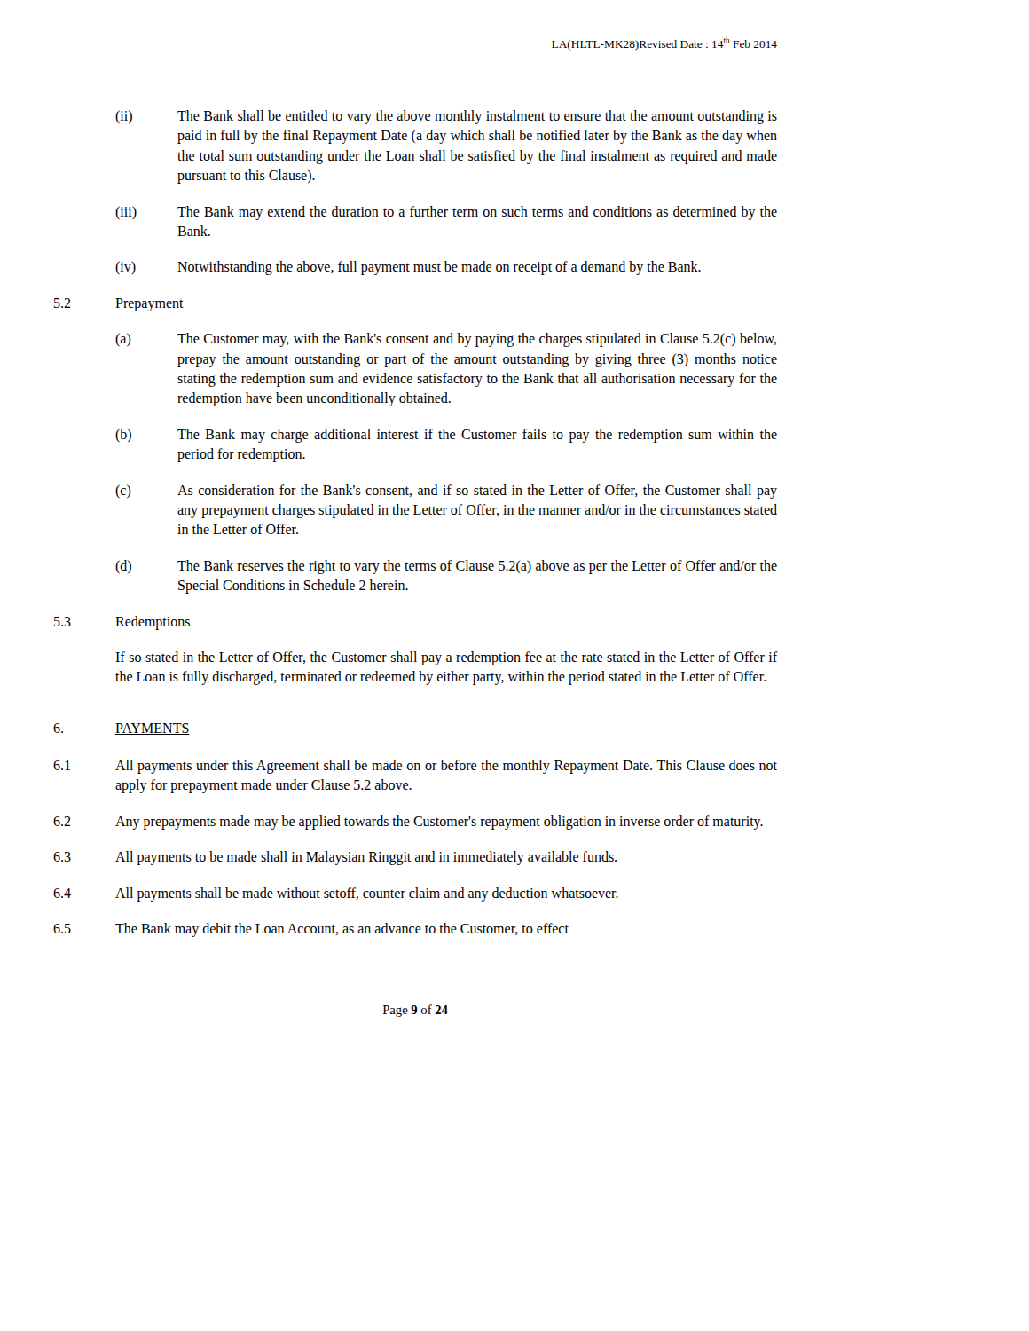LA(HLTL-MK28)Revised Date : 14th Feb 2014
(ii)
The Bank shall be entitled to vary the above monthly instalment to ensure that the amount outstanding is paid in full by the final Repayment Date (a day which shall be notified later by the Bank as the day when the total sum outstanding under the Loan shall be satisfied by the final instalment as required and made pursuant to this Clause).
(iii)
The Bank may extend the duration to a further term on such terms and conditions as determined by the Bank.
(iv)
Notwithstanding the above, full payment must be made on receipt of a demand by the Bank.
5.2
Prepayment
(a)
The Customer may, with the Bank's consent and by paying the charges stipulated in Clause 5.2(c) below, prepay the amount outstanding or part of the amount outstanding by giving three (3) months notice stating the redemption sum and evidence satisfactory to the Bank that all authorisation necessary for the redemption have been unconditionally obtained.
(b)
The Bank may charge additional interest if the Customer fails to pay the redemption sum within the period for redemption.
(c)
As consideration for the Bank's consent, and if so stated in the Letter of Offer, the Customer shall pay any prepayment charges stipulated in the Letter of Offer, in the manner and/or in the circumstances stated in the Letter of Offer.
(d)
The Bank reserves the right to vary the terms of Clause 5.2(a) above as per the Letter of Offer and/or the Special Conditions in Schedule 2 herein.
5.3
Redemptions
If so stated in the Letter of Offer, the Customer shall pay a redemption fee at the rate stated in the Letter of Offer if the Loan is fully discharged, terminated or redeemed by either party, within the period stated in the Letter of Offer.
6.
PAYMENTS
6.1
All payments under this Agreement shall be made on or before the monthly Repayment Date. This Clause does not apply for prepayment made under Clause 5.2 above.
6.2
Any prepayments made may be applied towards the Customer's repayment obligation in inverse order of maturity.
6.3
All payments to be made shall in Malaysian Ringgit and in immediately available funds.
6.4
All payments shall be made without setoff, counter claim and any deduction whatsoever.
6.5
The Bank may debit the Loan Account, as an advance to the Customer, to effect
Page 9 of 24